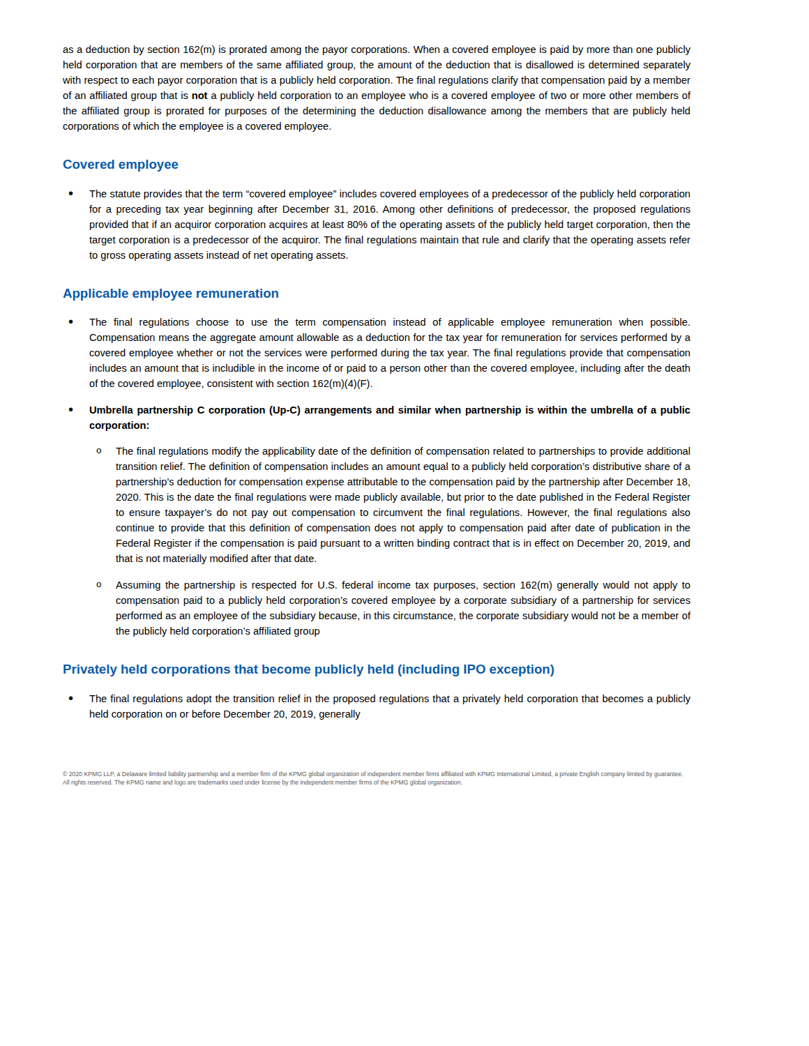as a deduction by section 162(m) is prorated among the payor corporations. When a covered employee is paid by more than one publicly held corporation that are members of the same affiliated group, the amount of the deduction that is disallowed is determined separately with respect to each payor corporation that is a publicly held corporation. The final regulations clarify that compensation paid by a member of an affiliated group that is not a publicly held corporation to an employee who is a covered employee of two or more other members of the affiliated group is prorated for purposes of the determining the deduction disallowance among the members that are publicly held corporations of which the employee is a covered employee.
Covered employee
The statute provides that the term “covered employee” includes covered employees of a predecessor of the publicly held corporation for a preceding tax year beginning after December 31, 2016. Among other definitions of predecessor, the proposed regulations provided that if an acquiror corporation acquires at least 80% of the operating assets of the publicly held target corporation, then the target corporation is a predecessor of the acquiror. The final regulations maintain that rule and clarify that the operating assets refer to gross operating assets instead of net operating assets.
Applicable employee remuneration
The final regulations choose to use the term compensation instead of applicable employee remuneration when possible. Compensation means the aggregate amount allowable as a deduction for the tax year for remuneration for services performed by a covered employee whether or not the services were performed during the tax year. The final regulations provide that compensation includes an amount that is includible in the income of or paid to a person other than the covered employee, including after the death of the covered employee, consistent with section 162(m)(4)(F).
Umbrella partnership C corporation (Up-C) arrangements and similar when partnership is within the umbrella of a public corporation:
The final regulations modify the applicability date of the definition of compensation related to partnerships to provide additional transition relief. The definition of compensation includes an amount equal to a publicly held corporation’s distributive share of a partnership’s deduction for compensation expense attributable to the compensation paid by the partnership after December 18, 2020. This is the date the final regulations were made publicly available, but prior to the date published in the Federal Register to ensure taxpayer’s do not pay out compensation to circumvent the final regulations. However, the final regulations also continue to provide that this definition of compensation does not apply to compensation paid after date of publication in the Federal Register if the compensation is paid pursuant to a written binding contract that is in effect on December 20, 2019, and that is not materially modified after that date.
Assuming the partnership is respected for U.S. federal income tax purposes, section 162(m) generally would not apply to compensation paid to a publicly held corporation’s covered employee by a corporate subsidiary of a partnership for services performed as an employee of the subsidiary because, in this circumstance, the corporate subsidiary would not be a member of the publicly held corporation’s affiliated group
Privately held corporations that become publicly held (including IPO exception)
The final regulations adopt the transition relief in the proposed regulations that a privately held corporation that becomes a publicly held corporation on or before December 20, 2019, generally
© 2020 KPMG LLP, a Delaware limited liability partnership and a member firm of the KPMG global organization of independent member firms affiliated with KPMG International Limited, a private English company limited by guarantee. All rights reserved. The KPMG name and logo are trademarks used under license by the independent member firms of the KPMG global organization.